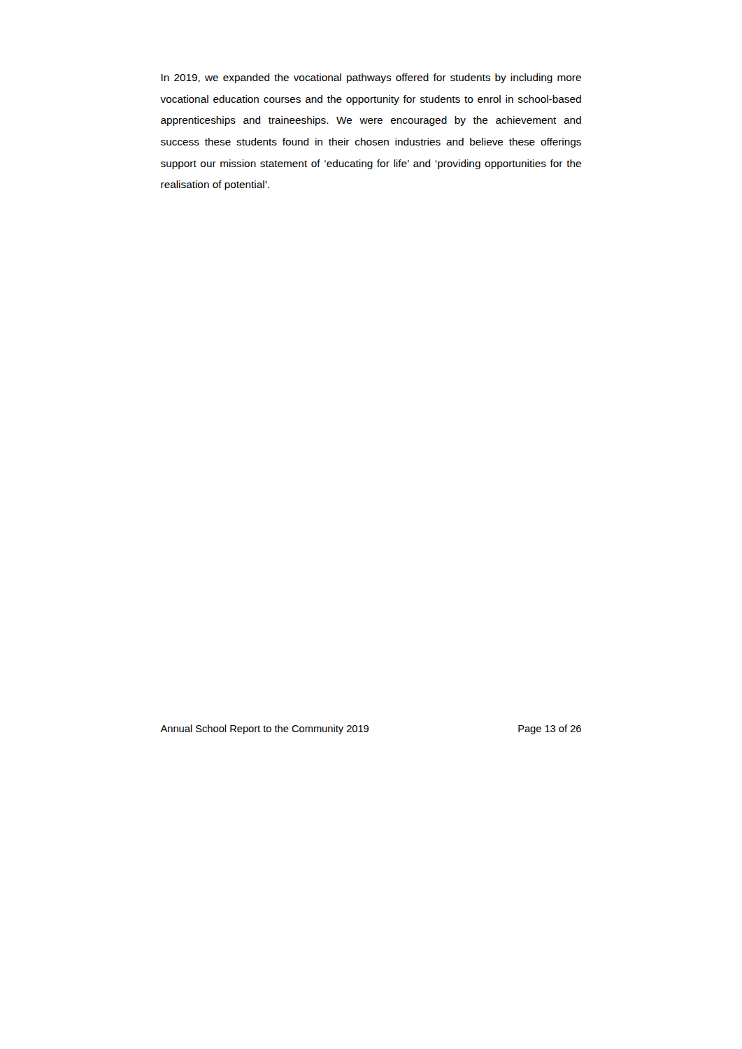In 2019, we expanded the vocational pathways offered for students by including more vocational education courses and the opportunity for students to enrol in school-based apprenticeships and traineeships. We were encouraged by the achievement and success these students found in their chosen industries and believe these offerings support our mission statement of ‘educating for life’ and ‘providing opportunities for the realisation of potential’.
Annual School Report to the Community 2019
Page 13 of 26